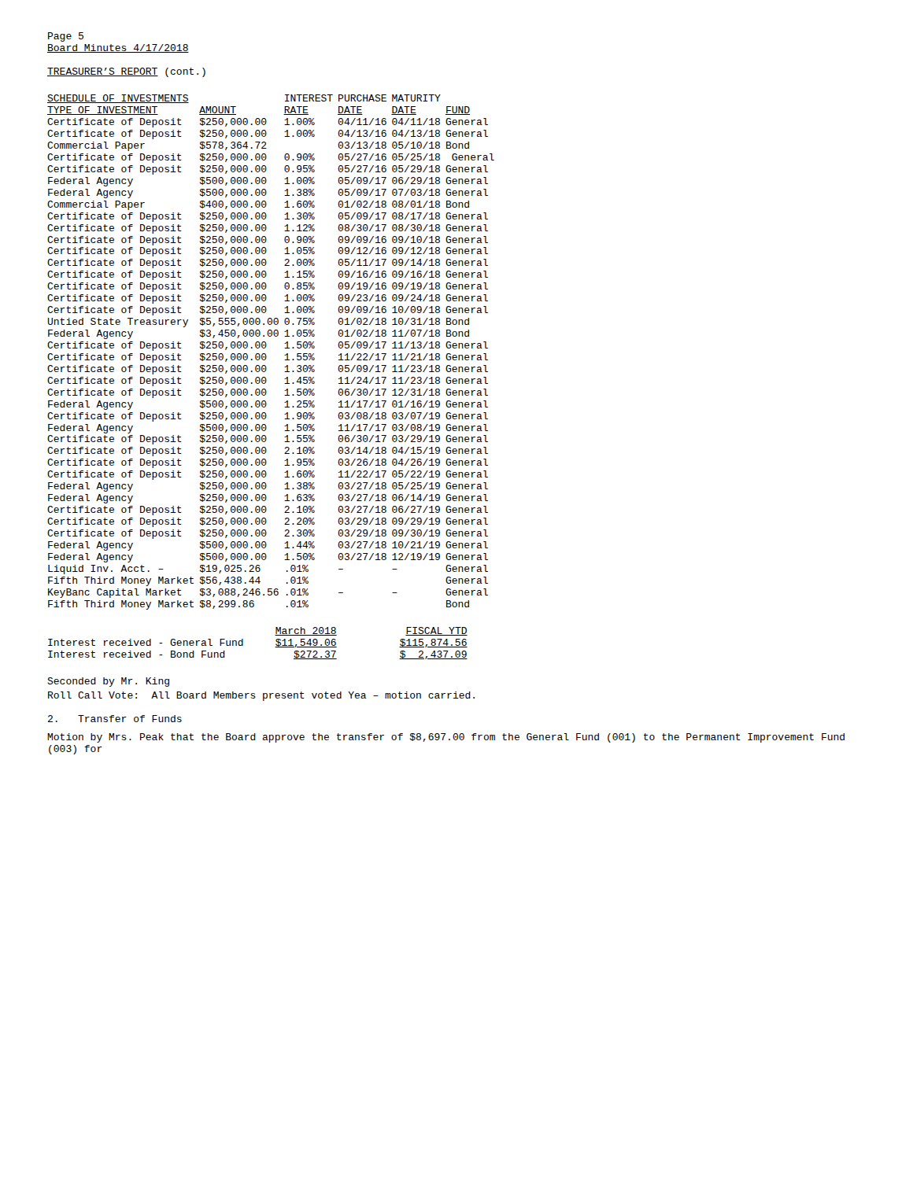Page 5
Board Minutes 4/17/2018
TREASURER’S REPORT (cont.)
| SCHEDULE OF INVESTMENTS | | INTEREST | PURCHASE | MATURITY | |
| --- | --- | --- | --- | --- | --- |
| TYPE OF INVESTMENT | AMOUNT | RATE | DATE | DATE | FUND |
| Certificate of Deposit | $250,000.00 | 1.00% | 04/11/16 | 04/11/18 | General |
| Certificate of Deposit | $250,000.00 | 1.00% | 04/13/16 | 04/13/18 | General |
| Commercial Paper | $578,364.72 | | 03/13/18 | 05/10/18 | Bond |
| Certificate of Deposit | $250,000.00 | 0.90% | 05/27/16 | 05/25/18 | General |
| Certificate of Deposit | $250,000.00 | 0.95% | 05/27/16 | 05/29/18 | General |
| Federal Agency | $500,000.00 | 1.00% | 05/09/17 | 06/29/18 | General |
| Federal Agency | $500,000.00 | 1.38% | 05/09/17 | 07/03/18 | General |
| Commercial Paper | $400,000.00 | 1.60% | 01/02/18 | 08/01/18 | Bond |
| Certificate of Deposit | $250,000.00 | 1.30% | 05/09/17 | 08/17/18 | General |
| Certificate of Deposit | $250,000.00 | 1.12% | 08/30/17 | 08/30/18 | General |
| Certificate of Deposit | $250,000.00 | 0.90% | 09/09/16 | 09/10/18 | General |
| Certificate of Deposit | $250,000.00 | 1.05% | 09/12/16 | 09/12/18 | General |
| Certificate of Deposit | $250,000.00 | 2.00% | 05/11/17 | 09/14/18 | General |
| Certificate of Deposit | $250,000.00 | 1.15% | 09/16/16 | 09/16/18 | General |
| Certificate of Deposit | $250,000.00 | 0.85% | 09/19/16 | 09/19/18 | General |
| Certificate of Deposit | $250,000.00 | 1.00% | 09/23/16 | 09/24/18 | General |
| Certificate of Deposit | $250,000.00 | 1.00% | 09/09/16 | 10/09/18 | General |
| Untied State Treasurery | $5,555,000.00 | 0.75% | 01/02/18 | 10/31/18 | Bond |
| Federal Agency | $3,450,000.00 | 1.05% | 01/02/18 | 11/07/18 | Bond |
| Certificate of Deposit | $250,000.00 | 1.50% | 05/09/17 | 11/13/18 | General |
| Certificate of Deposit | $250,000.00 | 1.55% | 11/22/17 | 11/21/18 | General |
| Certificate of Deposit | $250,000.00 | 1.30% | 05/09/17 | 11/23/18 | General |
| Certificate of Deposit | $250,000.00 | 1.45% | 11/24/17 | 11/23/18 | General |
| Certificate of Deposit | $250,000.00 | 1.50% | 06/30/17 | 12/31/18 | General |
| Federal Agency | $500,000.00 | 1.25% | 11/17/17 | 01/16/19 | General |
| Certificate of Deposit | $250,000.00 | 1.90% | 03/08/18 | 03/07/19 | General |
| Federal Agency | $500,000.00 | 1.50% | 11/17/17 | 03/08/19 | General |
| Certificate of Deposit | $250,000.00 | 1.55% | 06/30/17 | 03/29/19 | General |
| Certificate of Deposit | $250,000.00 | 2.10% | 03/14/18 | 04/15/19 | General |
| Certificate of Deposit | $250,000.00 | 1.95% | 03/26/18 | 04/26/19 | General |
| Certificate of Deposit | $250,000.00 | 1.60% | 11/22/17 | 05/22/19 | General |
| Federal Agency | $250,000.00 | 1.38% | 03/27/18 | 05/25/19 | General |
| Federal Agency | $250,000.00 | 1.63% | 03/27/18 | 06/14/19 | General |
| Certificate of Deposit | $250,000.00 | 2.10% | 03/27/18 | 06/27/19 | General |
| Certificate of Deposit | $250,000.00 | 2.20% | 03/29/18 | 09/29/19 | General |
| Certificate of Deposit | $250,000.00 | 2.30% | 03/29/18 | 09/30/19 | General |
| Federal Agency | $500,000.00 | 1.44% | 03/27/18 | 10/21/19 | General |
| Federal Agency | $500,000.00 | 1.50% | 03/27/18 | 12/19/19 | General |
| Liquid Inv. Acct. – | $19,025.26 | .01% | – | – | General |
| Fifth Third Money Market | $56,438.44 | .01% | | | General |
| KeyBanc Capital Market | $3,088,246.56 | .01% | – | – | General |
| Fifth Third Money Market | $8,299.86 | .01% | | | Bond |
| | March 2018 | | FISCAL YTD |
| Interest received - General Fund | $11,549.06 | | $115,874.56 |
| Interest received - Bond Fund | $272.37 | | $ 2,437.09 |
Seconded by Mr. King
Roll Call Vote: All Board Members present voted Yea – motion carried.
2. Transfer of Funds
Motion by Mrs. Peak that the Board approve the transfer of $8,697.00 from the General Fund (001) to the Permanent Improvement Fund (003) for